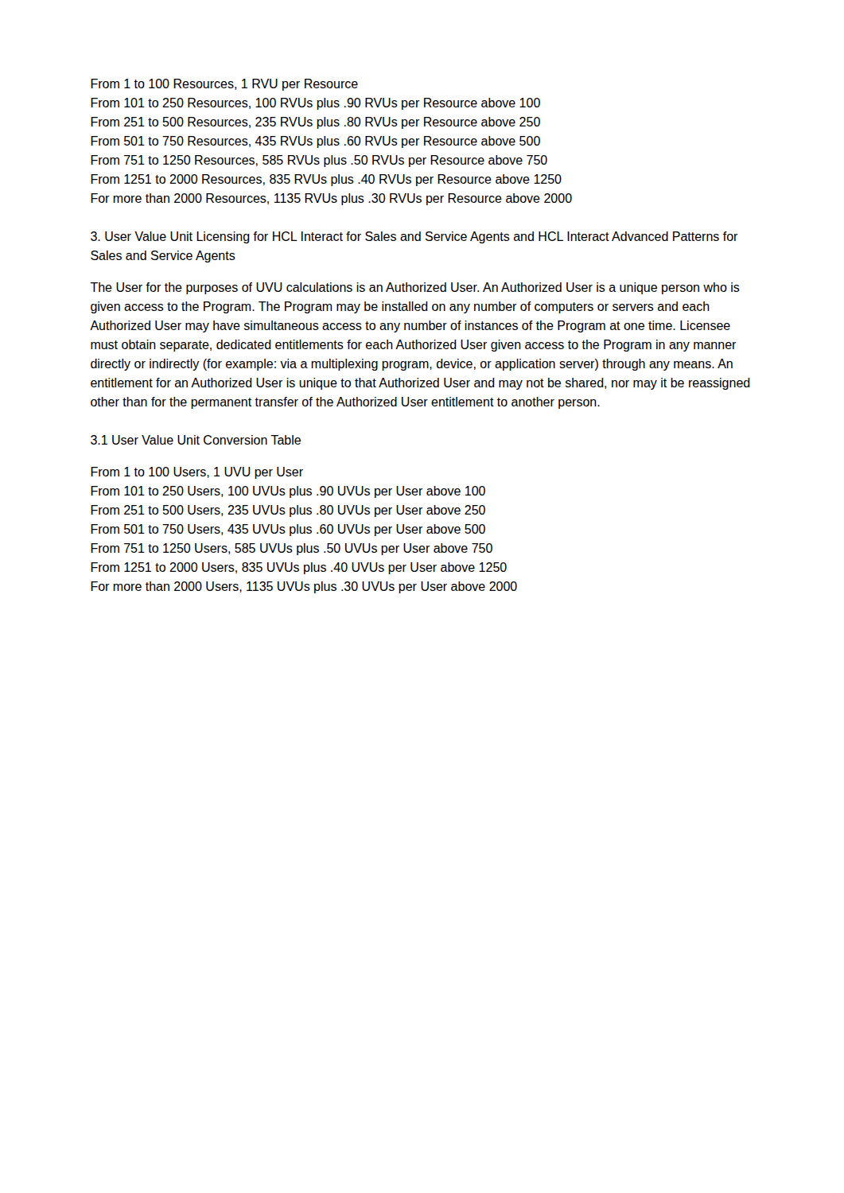From 1 to 100 Resources, 1 RVU per Resource
From 101 to 250 Resources, 100 RVUs plus .90 RVUs per Resource above 100
From 251 to 500 Resources, 235 RVUs plus .80 RVUs per Resource above 250
From 501 to 750 Resources, 435 RVUs plus .60 RVUs per Resource above 500
From 751 to 1250 Resources, 585 RVUs plus .50 RVUs per Resource above 750
From 1251 to 2000 Resources, 835 RVUs plus .40 RVUs per Resource above 1250
For more than 2000 Resources, 1135 RVUs plus .30 RVUs per Resource above 2000
3. User Value Unit Licensing for HCL Interact for Sales and Service Agents and HCL Interact Advanced Patterns for Sales and Service Agents
The User for the purposes of UVU calculations is an Authorized User. An Authorized User is a unique person who is given access to the Program. The Program may be installed on any number of computers or servers and each Authorized User may have simultaneous access to any number of instances of the Program at one time. Licensee must obtain separate, dedicated entitlements for each Authorized User given access to the Program in any manner directly or indirectly (for example: via a multiplexing program, device, or application server) through any means. An entitlement for an Authorized User is unique to that Authorized User and may not be shared, nor may it be reassigned other than for the permanent transfer of the Authorized User entitlement to another person.
3.1 User Value Unit Conversion Table
From 1 to 100 Users, 1 UVU per User
From 101 to 250 Users, 100 UVUs plus .90 UVUs per User above 100
From 251 to 500 Users, 235 UVUs plus .80 UVUs per User above 250
From 501 to 750 Users, 435 UVUs plus .60 UVUs per User above 500
From 751 to 1250 Users, 585 UVUs plus .50 UVUs per User above 750
From 1251 to 2000 Users, 835 UVUs plus .40 UVUs per User above 1250
For more than 2000 Users, 1135 UVUs plus .30 UVUs per User above 2000